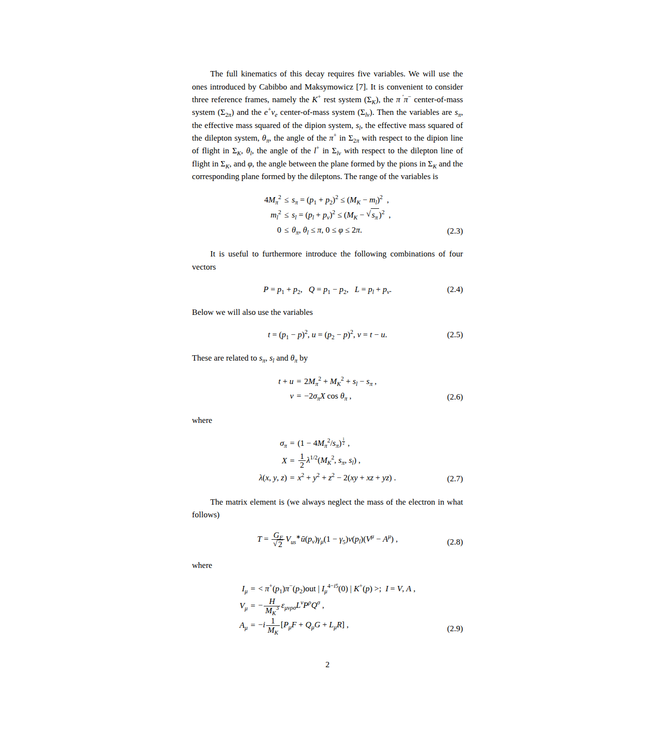The full kinematics of this decay requires five variables. We will use the ones introduced by Cabibbo and Maksymowicz [7]. It is convenient to consider three reference frames, namely the K+ rest system (ΣK), the π ′π− center-of-mass system (Σ2π) and the e+νe center-of-mass system (Σlν). Then the variables are sπ, the effective mass squared of the dipion system, sl, the effective mass squared of the dilepton system, θπ, the angle of the π+ in Σ2π with respect to the dipion line of flight in ΣK, θl, the angle of the l+ in Σlν with respect to the dilepton line of flight in ΣK, and φ, the angle between the plane formed by the pions in ΣK and the corresponding plane formed by the dileptons. The range of the variables is
| 4 M π 2 | ≤ | s π = ( p 1 + p 2 ) 2 ≤ ( M K − m l ) 2 , |
| m l 2 | ≤ | s l = ( p l + p ν ) 2 ≤ ( M K − s π ) 2 , |
| 0 | ≤ | θ π , θ l ≤ π , 0 ≤ φ ≤ 2 π . |
(2.3)
It is useful to furthermore introduce the following combinations of four vectors
P = p1 + p2, Q = p1 − p2, L = pl + pν.
(2.4)
Below we will also use the variables
t = (p1 − p)2, u = (p2 − p)2, ν = t − u.
(2.5)
These are related to sπ, sl and θπ by
| t + u | = | 2 M π 2 + M K 2 + s l − s π , |
| ν | = | −2 σ π X cos θ π , |
(2.6)
where
| σ π | = | (1 − 4 M π 2 / s π ) 1 2 , |
| X | = | 1 2 λ 1/2 ( M K 2 , s π , s l ) , |
| λ ( x , y , z ) | = | x 2 + y 2 + z 2 − 2( xy + xz + yz ) . |
(2.7)
The matrix element is (we always neglect the mass of the electron in what follows)
T = GF 2 Vus∗ū(pν)γμ(1 − γ5)ν(pl)(Vμ − Aμ) ,
(2.8)
where
| I μ | = | < π + ( p 1 ) π − ( p 2 )out / I μ 4− i 5 (0) / K + ( p ) >; I = V , A , |
| V μ | = | − H M K 3 ε μνρσ L ν P ρ Q σ , |
| A μ | = | − i 1 M K [ P μ F + Q μ G + L μ R ] , |
(2.9)
2